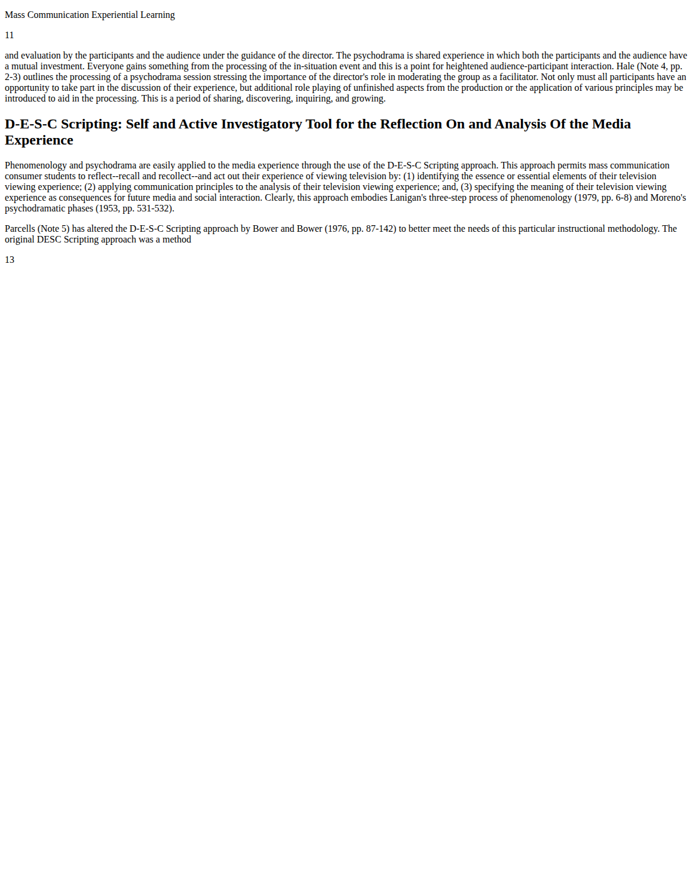Mass Communication Experiential Learning
11
and evaluation by the participants and the audience under the guidance of the director. The psychodrama is shared experience in which both the participants and the audience have a mutual investment. Everyone gains something from the processing of the in-situation event and this is a point for heightened audience-participant interaction. Hale (Note 4, pp. 2-3) outlines the processing of a psychodrama session stressing the importance of the director's role in moderating the group as a facilitator. Not only must all participants have an opportunity to take part in the discussion of their experience, but additional role playing of unfinished aspects from the production or the application of various principles may be introduced to aid in the processing. This is a period of sharing, discovering, inquiring, and growing.
D-E-S-C Scripting: Self and Active Investigatory Tool for the Reflection On and Analysis Of the Media Experience
Phenomenology and psychodrama are easily applied to the media experience through the use of the D-E-S-C Scripting approach. This approach permits mass communication consumer students to reflect--recall and recollect--and act out their experience of viewing television by: (1) identifying the essence or essential elements of their television viewing experience; (2) applying communication principles to the analysis of their television viewing experience; and, (3) specifying the meaning of their television viewing experience as consequences for future media and social interaction. Clearly, this approach embodies Lanigan's three-step process of phenomenology (1979, pp. 6-8) and Moreno's psychodramatic phases (1953, pp. 531-532).
Parcells (Note 5) has altered the D-E-S-C Scripting approach by Bower and Bower (1976, pp. 87-142) to better meet the needs of this particular instructional methodology. The original DESC Scripting approach was a method
13